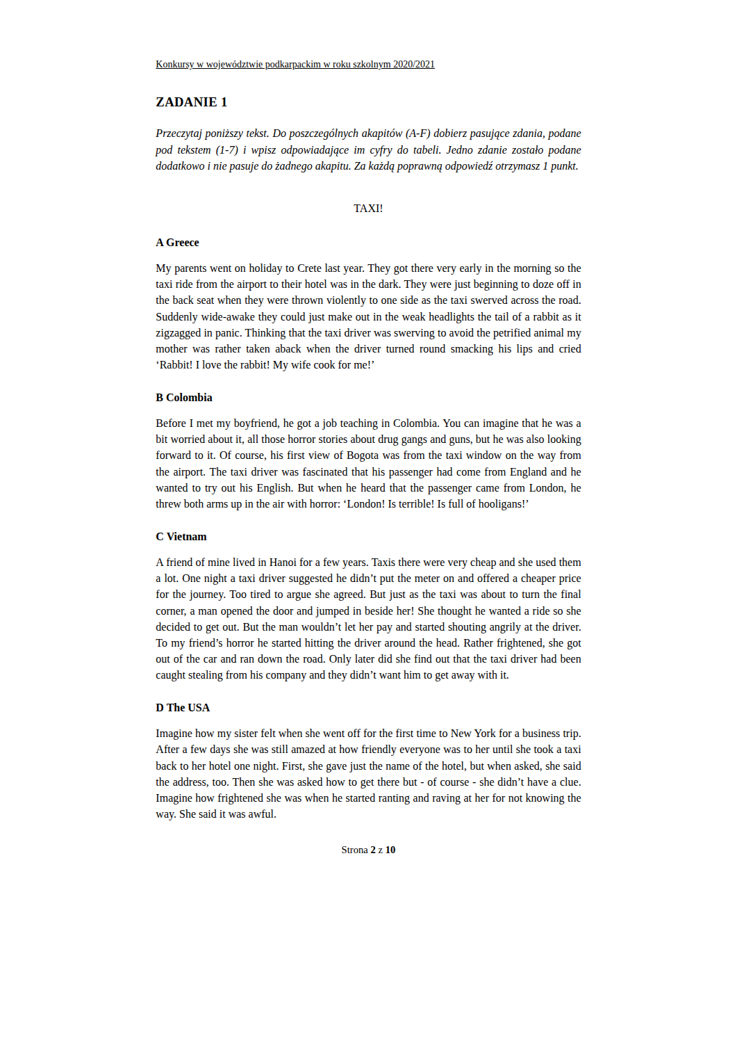Konkursy w województwie podkarpackim w roku szkolnym 2020/2021
ZADANIE 1
Przeczytaj poniższy tekst. Do poszczególnych akapitów (A-F) dobierz pasujące zdania, podane pod tekstem (1-7) i wpisz odpowiadające im cyfry do tabeli. Jedno zdanie zostało podane dodatkowo i nie pasuje do żadnego akapitu. Za każdą poprawną odpowiedź otrzymasz 1 punkt.
TAXI!
A Greece
My parents went on holiday to Crete last year. They got there very early in the morning so the taxi ride from the airport to their hotel was in the dark. They were just beginning to doze off in the back seat when they were thrown violently to one side as the taxi swerved across the road. Suddenly wide-awake they could just make out in the weak headlights the tail of a rabbit as it zigzagged in panic. Thinking that the taxi driver was swerving to avoid the petrified animal my mother was rather taken aback when the driver turned round smacking his lips and cried ‘Rabbit! I love the rabbit! My wife cook for me!’
B Colombia
Before I met my boyfriend, he got a job teaching in Colombia. You can imagine that he was a bit worried about it, all those horror stories about drug gangs and guns, but he was also looking forward to it. Of course, his first view of Bogota was from the taxi window on the way from the airport. The taxi driver was fascinated that his passenger had come from England and he wanted to try out his English. But when he heard that the passenger came from London, he threw both arms up in the air with horror: ‘London! Is terrible! Is full of hooligans!’
C Vietnam
A friend of mine lived in Hanoi for a few years. Taxis there were very cheap and she used them a lot. One night a taxi driver suggested he didn’t put the meter on and offered a cheaper price for the journey. Too tired to argue she agreed. But just as the taxi was about to turn the final corner, a man opened the door and jumped in beside her! She thought he wanted a ride so she decided to get out. But the man wouldn’t let her pay and started shouting angrily at the driver. To my friend’s horror he started hitting the driver around the head. Rather frightened, she got out of the car and ran down the road. Only later did she find out that the taxi driver had been caught stealing from his company and they didn’t want him to get away with it.
D The USA
Imagine how my sister felt when she went off for the first time to New York for a business trip. After a few days she was still amazed at how friendly everyone was to her until she took a taxi back to her hotel one night. First, she gave just the name of the hotel, but when asked, she said the address, too. Then she was asked how to get there but - of course - she didn’t have a clue. Imagine how frightened she was when he started ranting and raving at her for not knowing the way. She said it was awful.
Strona 2 z 10